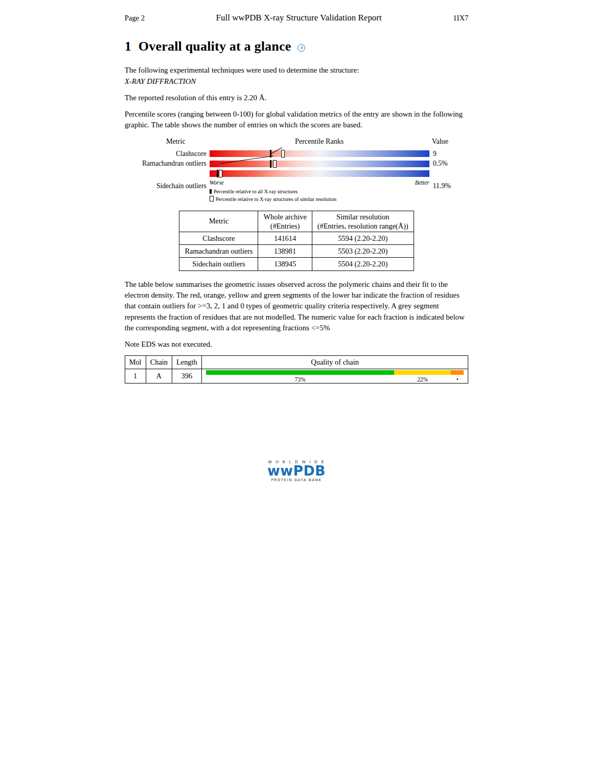Page 2
Full wwPDB X-ray Structure Validation Report
1IX7
1 Overall quality at a glance i
The following experimental techniques were used to determine the structure:
X-RAY DIFFRACTION
The reported resolution of this entry is 2.20 Å.
Percentile scores (ranging between 0-100) for global validation metrics of the entry are shown in the following graphic. The table shows the number of entries on which the scores are based.
| Metric | Percentile Ranks | Value |
| Clashscore | | 9 |
| Ramachandran outliers | | 0.5% |
| Sidechain outliers | Worse Better Percentile relative to all X-ray structures Percentile relative to X-ray structures of similar resolution | 11.9% |
| Metric | Whole archive (#Entries) | Similar resolution (#Entries, resolution range(Å)) |
| --- | --- | --- |
| Clashscore | 141614 | 5594 (2.20-2.20) |
| Ramachandran outliers | 138981 | 5503 (2.20-2.20) |
| Sidechain outliers | 138945 | 5504 (2.20-2.20) |
The table below summarises the geometric issues observed across the polymeric chains and their fit to the electron density. The red, orange, yellow and green segments of the lower bar indicate the fraction of residues that contain outliers for >=3, 2, 1 and 0 types of geometric quality criteria respectively. A grey segment represents the fraction of residues that are not modelled. The numeric value for each fraction is indicated below the corresponding segment, with a dot representing fractions <=5%
Note EDS was not executed.
| Mol | Chain | Length | Quality of chain |
| --- | --- | --- | --- |
| 1 | A | 396 | 73% 22% • |
W O R L D W I D E
ww PDB
PROTEIN DATA BANK